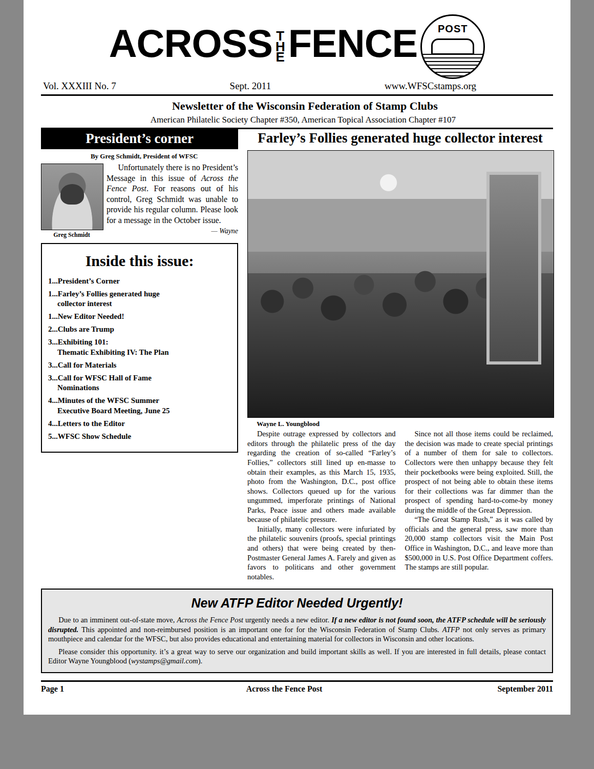ACROSSTHEFENCE
Vol. XXXIII No. 7 Sept. 2011 www.WFSCstamps.org
Newsletter of the Wisconsin Federation of Stamp Clubs
American Philatelic Society Chapter #350, American Topical Association Chapter #107
President’s corner
By Greg Schmidt, President of WFSC
Greg Schmidt
Unfortunately there is no President’s Message in this issue of Across the Fence Post. For reasons out of his control, Greg Schmidt was unable to provide his regular column. Please look for a message in the October issue.
— Wayne
Inside this issue:
1...President’s Corner
1...Farley’s Follies generated huge collector interest
1...New Editor Needed!
2...Clubs are Trump
3...Exhibiting 101: Thematic Exhibiting IV: The Plan
3...Call for Materials
3...Call for WFSC Hall of Fame Nominations
4...Minutes of the WFSC Summer Executive Board Meeting, June 25
4...Letters to the Editor
5...WFSC Show Schedule
Farley’s Follies generated huge collector interest
Wayne L. Youngblood
Despite outrage expressed by collectors and editors through the philatelic press of the day regarding the creation of so-called “Farley’s Follies,” collectors still lined up en-masse to obtain their examples, as this March 15, 1935, photo from the Washington, D.C., post office shows. Collectors queued up for the various ungummed, imperforate printings of National Parks, Peace issue and others made available because of philatelic pressure.
Initially, many collectors were infuriated by the philatelic souvenirs (proofs, special printings and others) that were being created by then-Postmaster General James A. Farely and given as favors to politicans and other government notables.
Since not all those items could be reclaimed, the decision was made to create special printings of a number of them for sale to collectors. Collectors were then unhappy because they felt their pocketbooks were being exploited. Still, the prospect of not being able to obtain these items for their collections was far dimmer than the prospect of spending hard-to-come-by money during the middle of the Great Depression.
“The Great Stamp Rush,” as it was called by officials and the general press, saw more than 20,000 stamp collectors visit the Main Post Office in Washington, D.C., and leave more than $500,000 in U.S. Post Office Department coffers. The stamps are still popular.
New ATFP Editor Needed Urgently!
Due to an imminent out-of-state move, Across the Fence Post urgently needs a new editor. If a new editor is not found soon, the ATFP schedule will be seriously disrupted. This appointed and non-reimbursed position is an important one for for the Wisconsin Federation of Stamp Clubs. ATFP not only serves as primary mouthpiece and calendar for the WFSC, but also provides educational and entertaining material for collectors in Wisconsin and other locations.
Please consider this opportunity. it’s a great way to serve our organization and build important skills as well. If you are interested in full details, please contact Editor Wayne Youngblood (wystamps@gmail.com).
Page 1
Across the Fence Post
September 2011